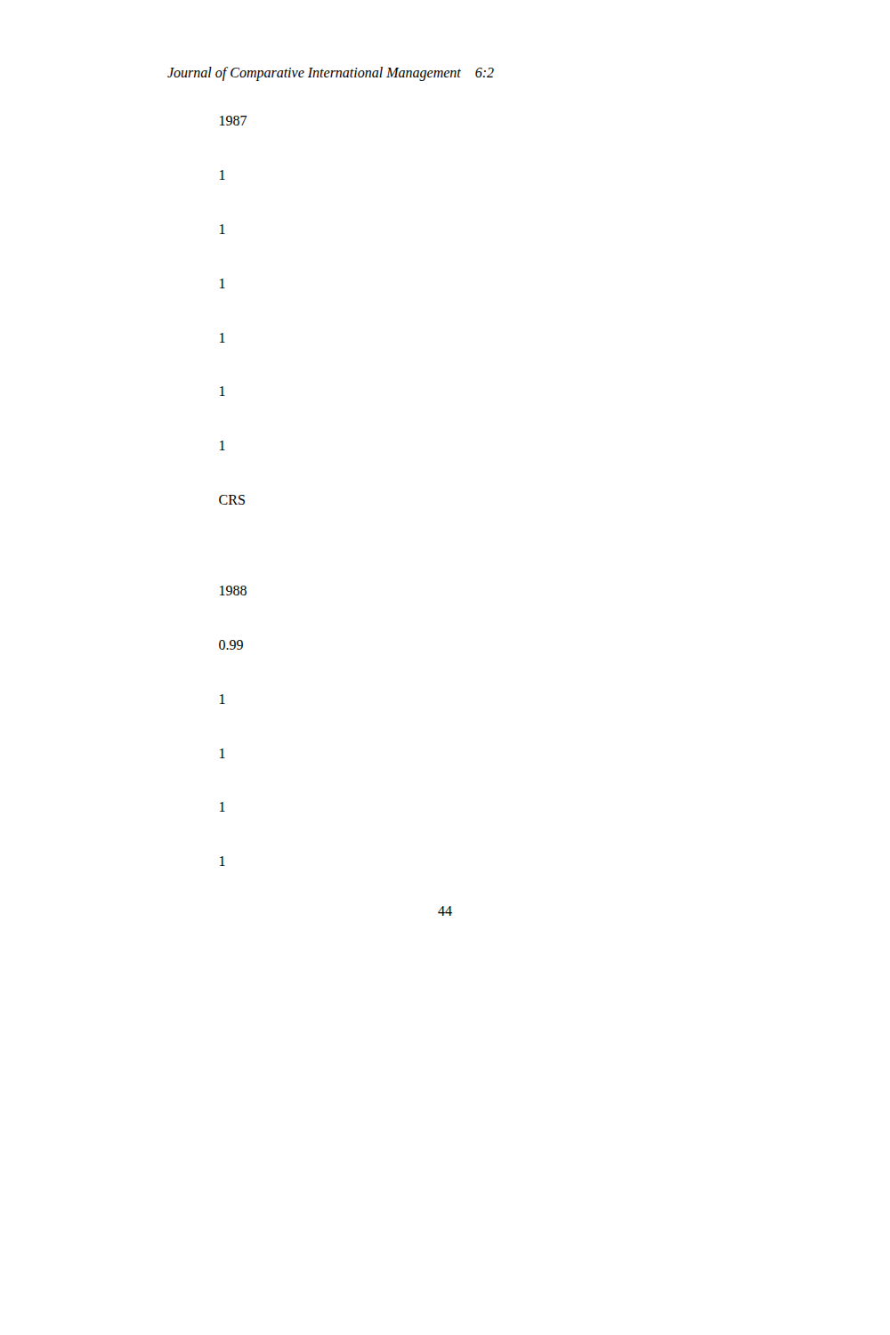Journal of Comparative International Management 6:2
1987
1
1
1
1
1
1
CRS
1988
0.99
1
1
1
1
44